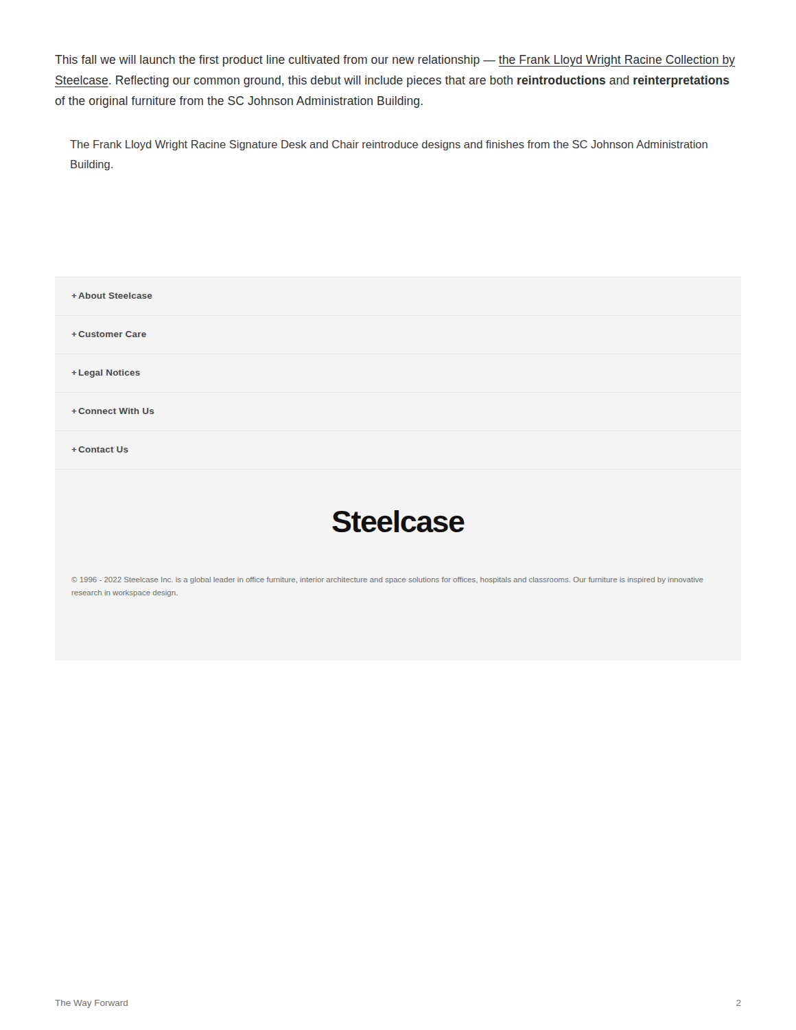This fall we will launch the first product line cultivated from our new relationship — the Frank Lloyd Wright Racine Collection by Steelcase. Reflecting our common ground, this debut will include pieces that are both reintroductions and reinterpretations of the original furniture from the SC Johnson Administration Building.
The Frank Lloyd Wright Racine Signature Desk and Chair reintroduce designs and finishes from the SC Johnson Administration Building.
+About Steelcase
+Customer Care
+Legal Notices
+Connect With Us
+Contact Us
Steelcase
© 1996 - 2022 Steelcase Inc. is a global leader in office furniture, interior architecture and space solutions for offices, hospitals and classrooms. Our furniture is inspired by innovative research in workspace design.
The Way Forward 2